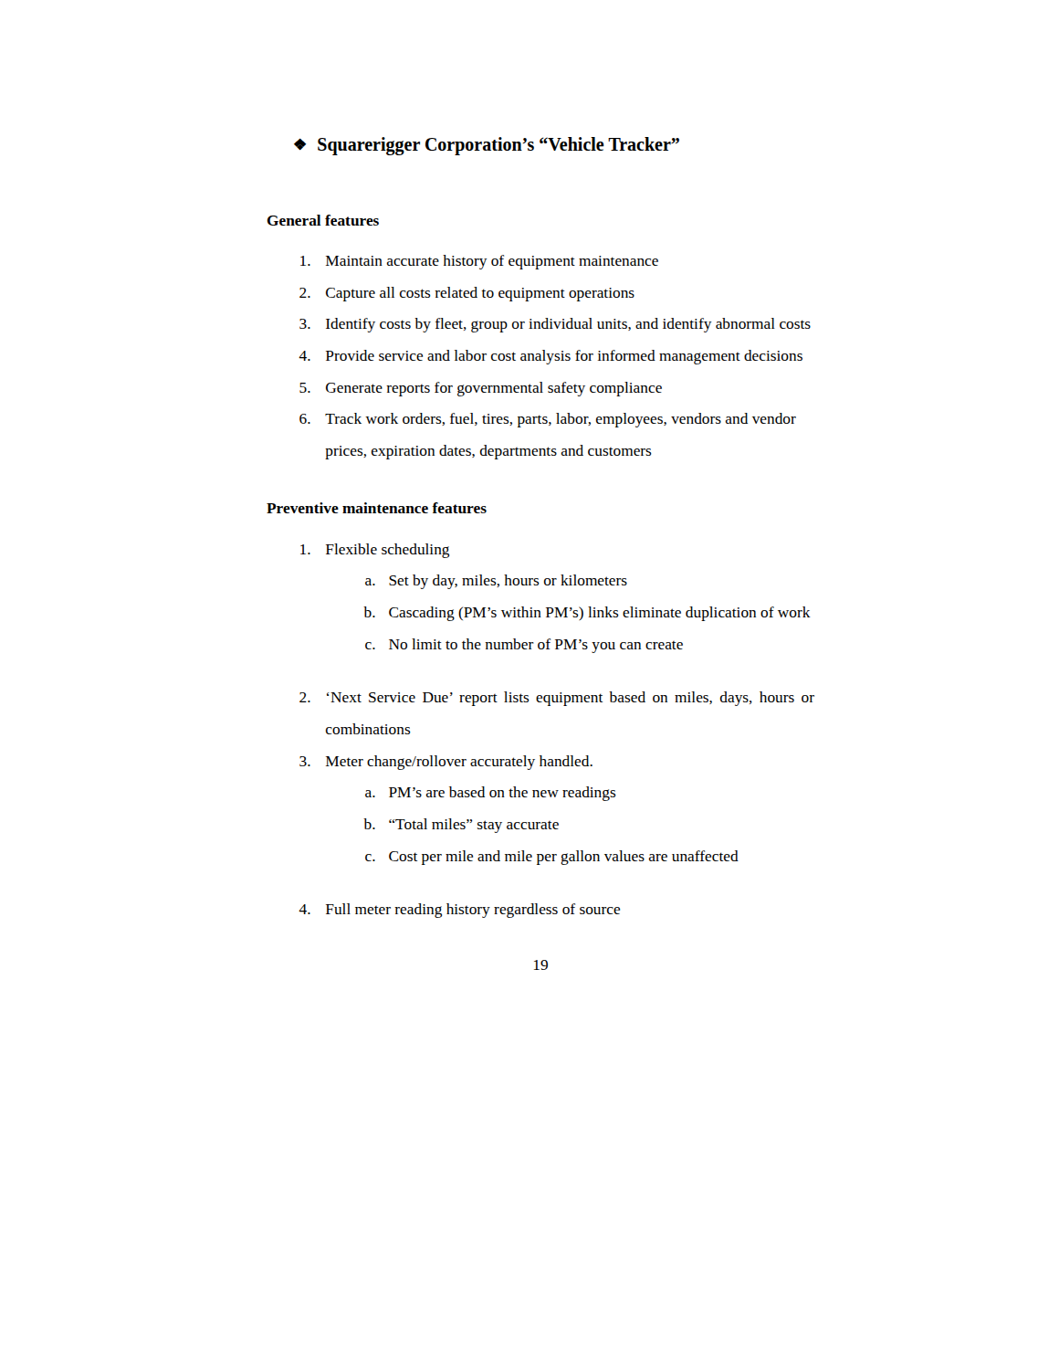❖Squarerigger Corporation’s “Vehicle Tracker”
General features
Maintain accurate history of equipment maintenance
Capture all costs related to equipment operations
Identify costs by fleet, group or individual units, and identify abnormal costs
Provide service and labor cost analysis for informed management decisions
Generate reports for governmental safety compliance
Track work orders, fuel, tires, parts, labor, employees, vendors and vendor prices, expiration dates, departments and customers
Preventive maintenance features
Flexible scheduling
Set by day, miles, hours or kilometers
Cascading (PM’s within PM’s) links eliminate duplication of work
No limit to the number of PM’s you can create
‘Next Service Due’ report lists equipment based on miles, days, hours or combinations
Meter change/rollover accurately handled.
PM’s are based on the new readings
“Total miles” stay accurate
Cost per mile and mile per gallon values are unaffected
Full meter reading history regardless of source
19